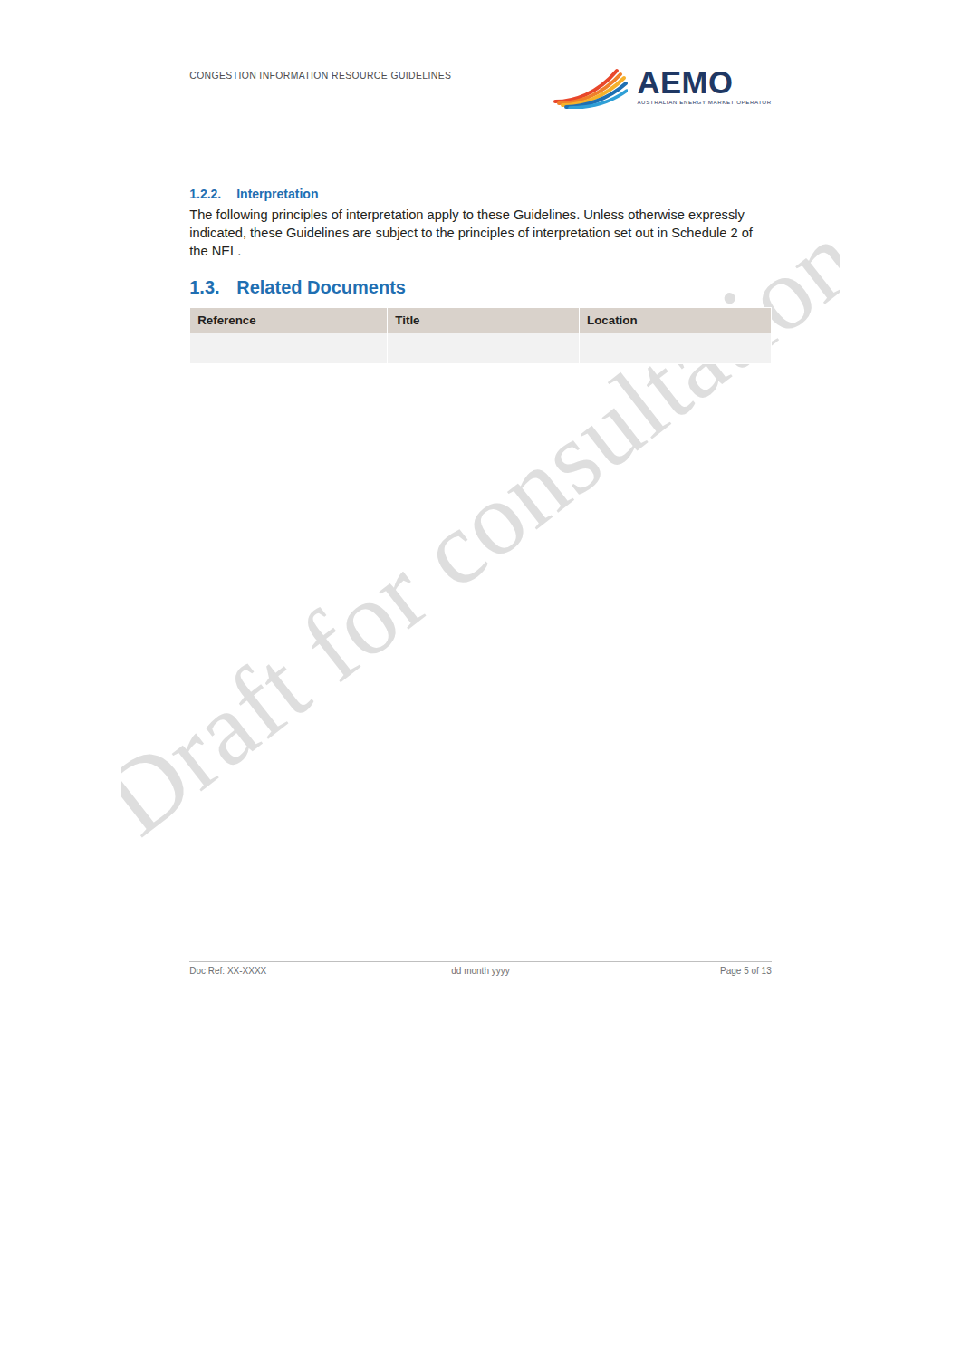Draft for consultation
Congestion Information Resource Guidelines
AEMO
Australian Energy Market Operator
1.2.2. Interpretation
The following principles of interpretation apply to these Guidelines. Unless otherwise expressly indicated, these Guidelines are subject to the principles of interpretation set out in Schedule 2 of the NEL.
1.3. Related Documents
| Reference | Title | Location |
| --- | --- | --- |
Doc Ref: XX-XXXX
dd month yyyy
Page 5 of 13